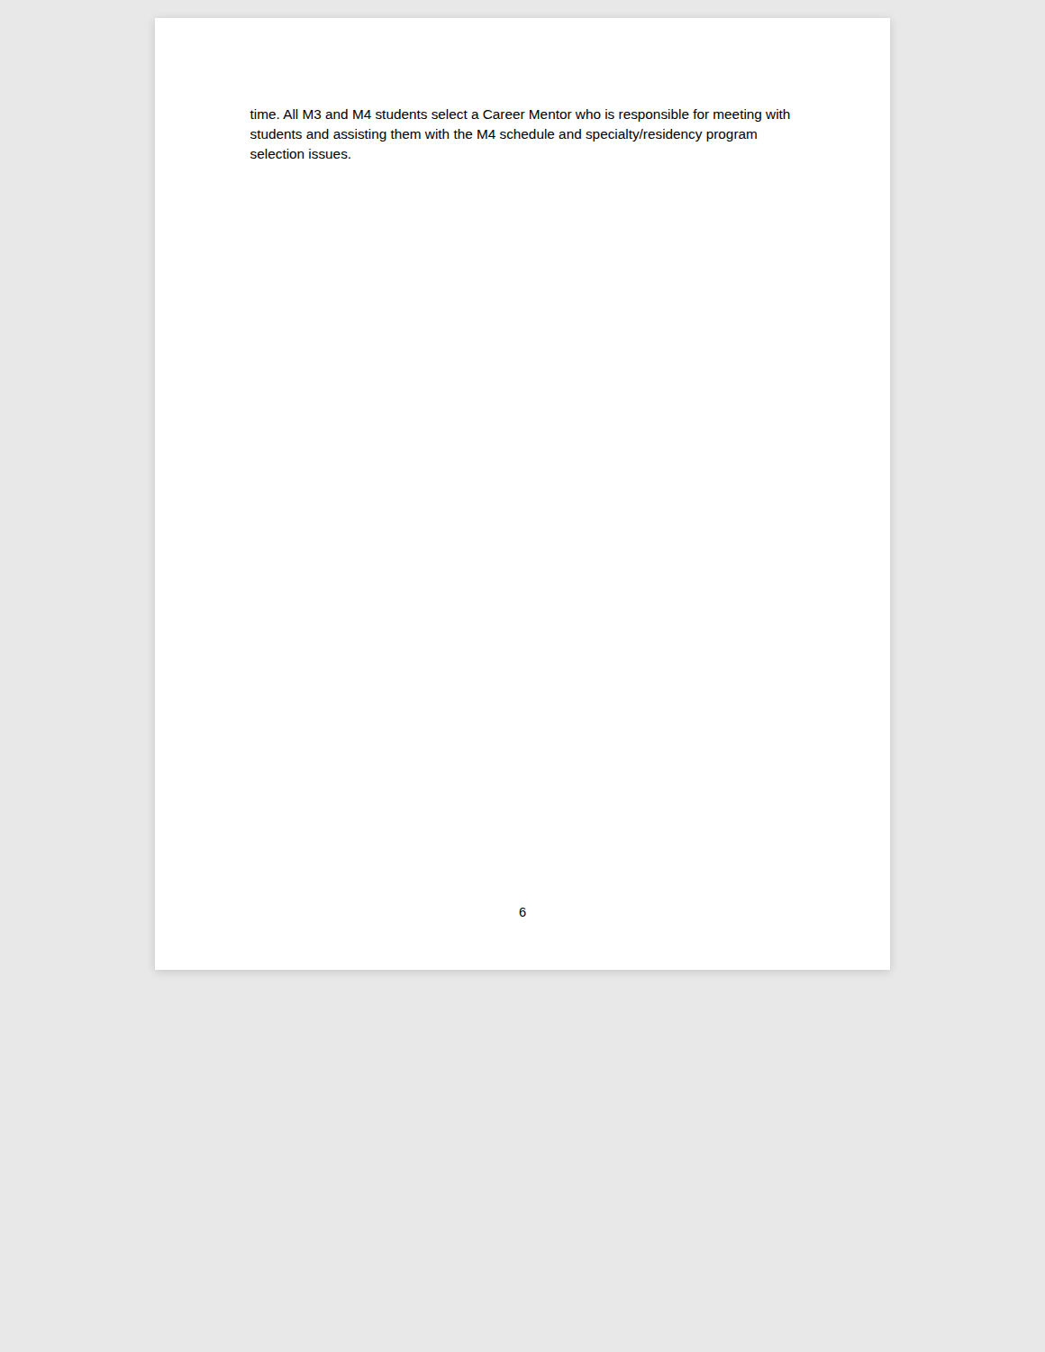time. All M3 and M4 students select a Career Mentor who is responsible for meeting with students and assisting them with the M4 schedule and specialty/residency program selection issues.
6